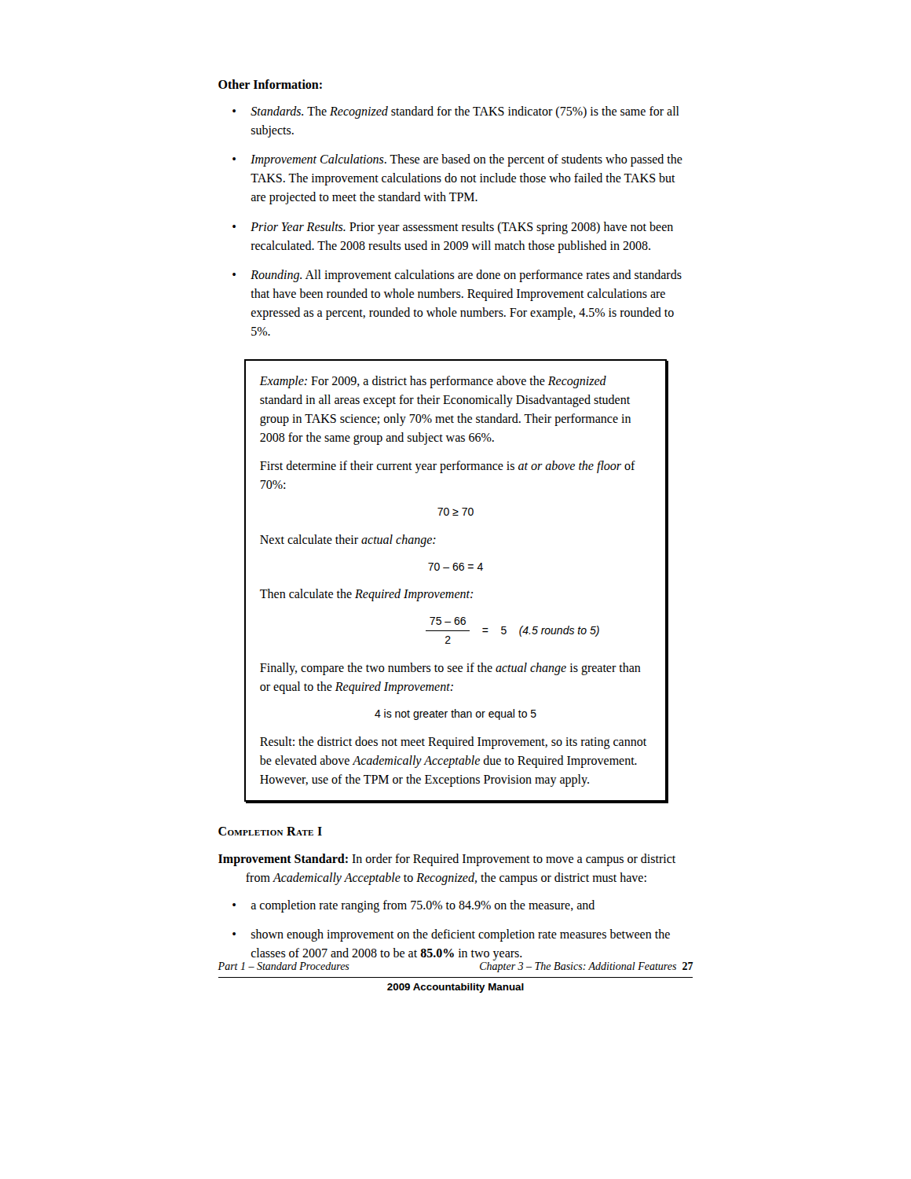Other Information:
Standards. The Recognized standard for the TAKS indicator (75%) is the same for all subjects.
Improvement Calculations. These are based on the percent of students who passed the TAKS. The improvement calculations do not include those who failed the TAKS but are projected to meet the standard with TPM.
Prior Year Results. Prior year assessment results (TAKS spring 2008) have not been recalculated. The 2008 results used in 2009 will match those published in 2008.
Rounding. All improvement calculations are done on performance rates and standards that have been rounded to whole numbers. Required Improvement calculations are expressed as a percent, rounded to whole numbers. For example, 4.5% is rounded to 5%.
Example: For 2009, a district has performance above the Recognized standard in all areas except for their Economically Disadvantaged student group in TAKS science; only 70% met the standard. Their performance in 2008 for the same group and subject was 66%.
First determine if their current year performance is at or above the floor of 70%:
70 ≥ 70
Next calculate their actual change:
70 – 66 = 4
Then calculate the Required Improvement:
75 – 66 2 = 5 (4.5 rounds to 5)
Finally, compare the two numbers to see if the actual change is greater than or equal to the Required Improvement:
4 is not greater than or equal to 5
Result: the district does not meet Required Improvement, so its rating cannot be elevated above Academically Acceptable due to Required Improvement. However, use of the TPM or the Exceptions Provision may apply.
Completion Rate I
Improvement Standard: In order for Required Improvement to move a campus or district from Academically Acceptable to Recognized, the campus or district must have:
a completion rate ranging from 75.0% to 84.9% on the measure, and
shown enough improvement on the deficient completion rate measures between the classes of 2007 and 2008 to be at 85.0% in two years.
Part 1 – Standard Procedures Chapter 3 – The Basics: Additional Features 27
2009 Accountability Manual